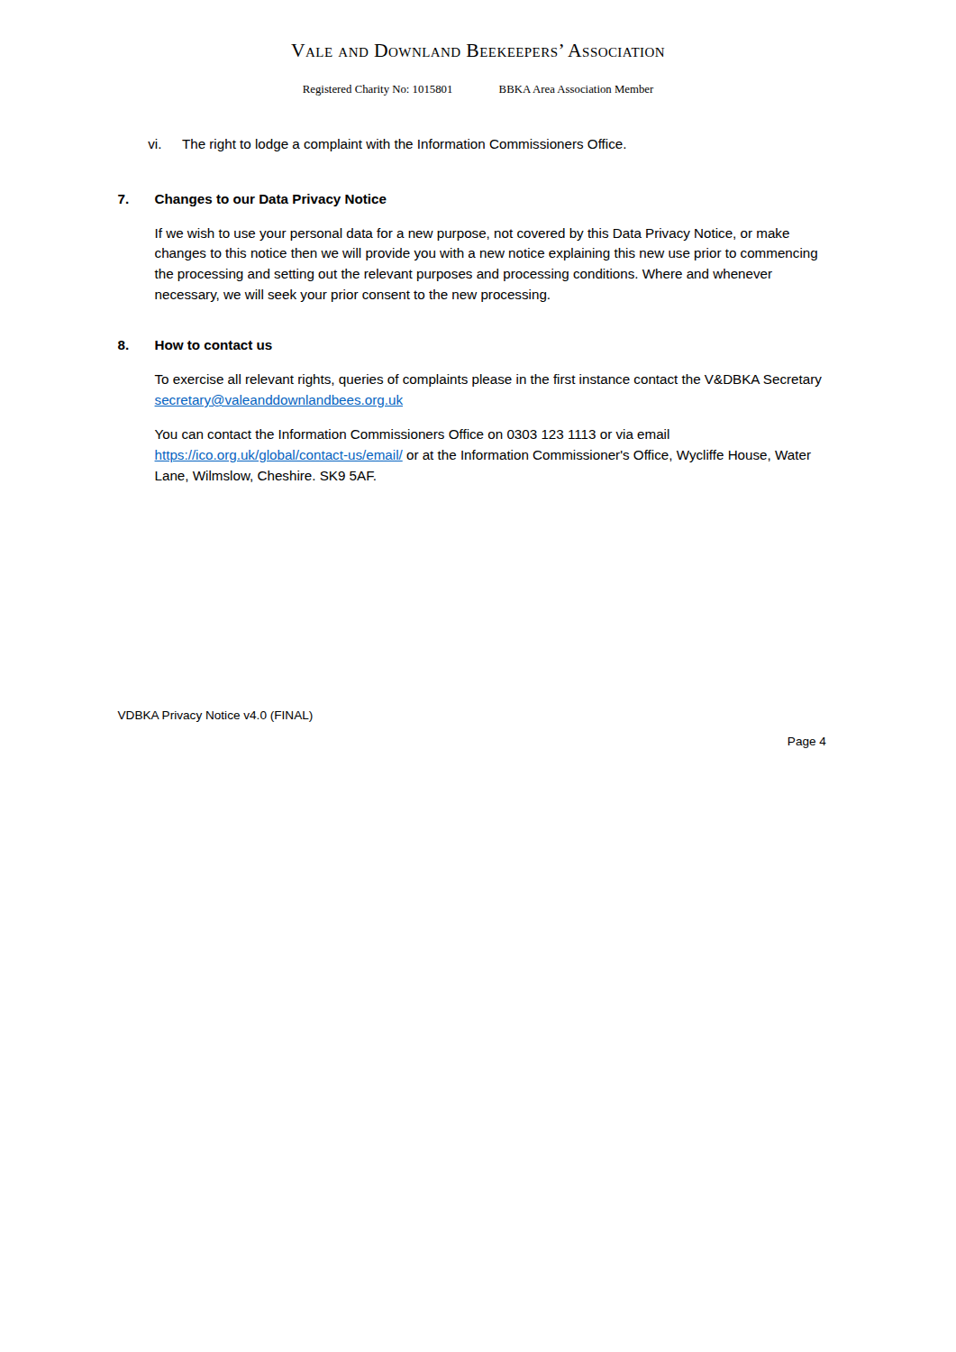Vale and Downland Beekeepers’ Association
Registered Charity No: 1015801 BBKA Area Association Member
The right to lodge a complaint with the Information Commissioners Office.
7. Changes to our Data Privacy Notice
If we wish to use your personal data for a new purpose, not covered by this Data Privacy Notice, or make changes to this notice then we will provide you with a new notice explaining this new use prior to commencing the processing and setting out the relevant purposes and processing conditions. Where and whenever necessary, we will seek your prior consent to the new processing.
8. How to contact us
To exercise all relevant rights, queries of complaints please in the first instance contact the V&DBKA Secretary secretary@valeanddownlandbees.org.uk
You can contact the Information Commissioners Office on 0303 123 1113 or via email https://ico.org.uk/global/contact-us/email/ or at the Information Commissioner's Office, Wycliffe House, Water Lane, Wilmslow, Cheshire. SK9 5AF.
VDBKA Privacy Notice v4.0 (FINAL)
Page 4